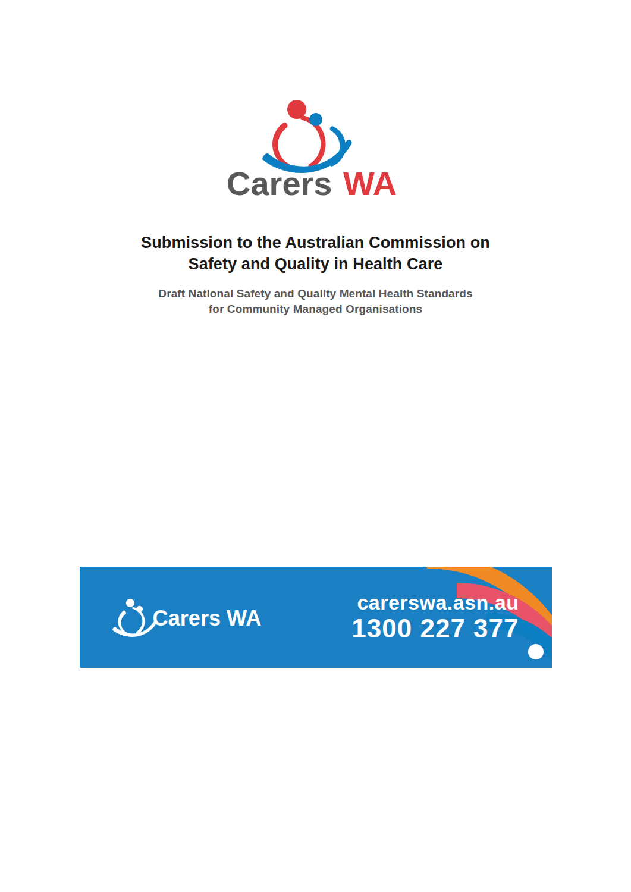Carers WA
Submission to the Australian Commission on
Safety and Quality in Health Care
Draft National Safety and Quality Mental Health Standards
for Community Managed Organisations
Carers WA
carerswa.asn.au 1300 227 377